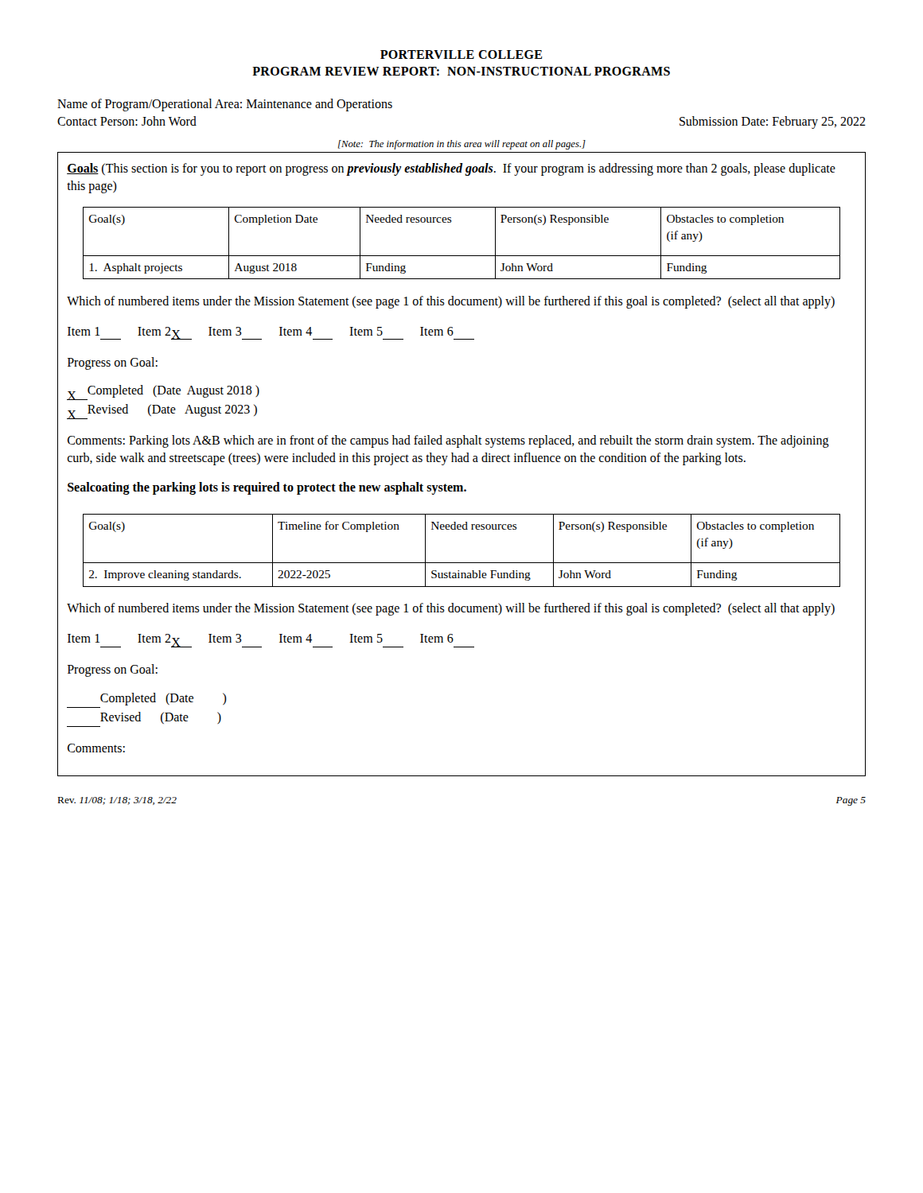PORTERVILLE COLLEGE
PROGRAM REVIEW REPORT: NON-INSTRUCTIONAL PROGRAMS
Name of Program/Operational Area: Maintenance and Operations
Contact Person: John Word Submission Date: February 25, 2022
[Note: The information in this area will repeat on all pages.]
Goals (This section is for you to report on progress on previously established goals. If your program is addressing more than 2 goals, please duplicate this page)
| Goal(s) | Completion Date | Needed resources | Person(s) Responsible | Obstacles to completion (if any) |
| --- | --- | --- | --- | --- |
| 1. Asphalt projects | August 2018 | Funding | John Word | Funding |
Which of numbered items under the Mission Statement (see page 1 of this document) will be furthered if this goal is completed? (select all that apply)
Item 1 Item 2X Item 3 Item 4 Item 5 Item 6
Progress on Goal:
XCompleted (Date August 2018 )
XRevised (Date August 2023 )
Comments: Parking lots A&B which are in front of the campus had failed asphalt systems replaced, and rebuilt the storm drain system. The adjoining curb, side walk and streetscape (trees) were included in this project as they had a direct influence on the condition of the parking lots.
Sealcoating the parking lots is required to protect the new asphalt system.
| Goal(s) | Timeline for Completion | Needed resources | Person(s) Responsible | Obstacles to completion (if any) |
| --- | --- | --- | --- | --- |
| 2. Improve cleaning standards. | 2022-2025 | Sustainable Funding | John Word | Funding |
Which of numbered items under the Mission Statement (see page 1 of this document) will be furthered if this goal is completed? (select all that apply)
Item 1 Item 2X Item 3 Item 4 Item 5 Item 6
Progress on Goal:
Completed (Date )
Revised (Date )
Comments:
Rev. 11/08; 1/18; 3/18, 2/22
Page 5